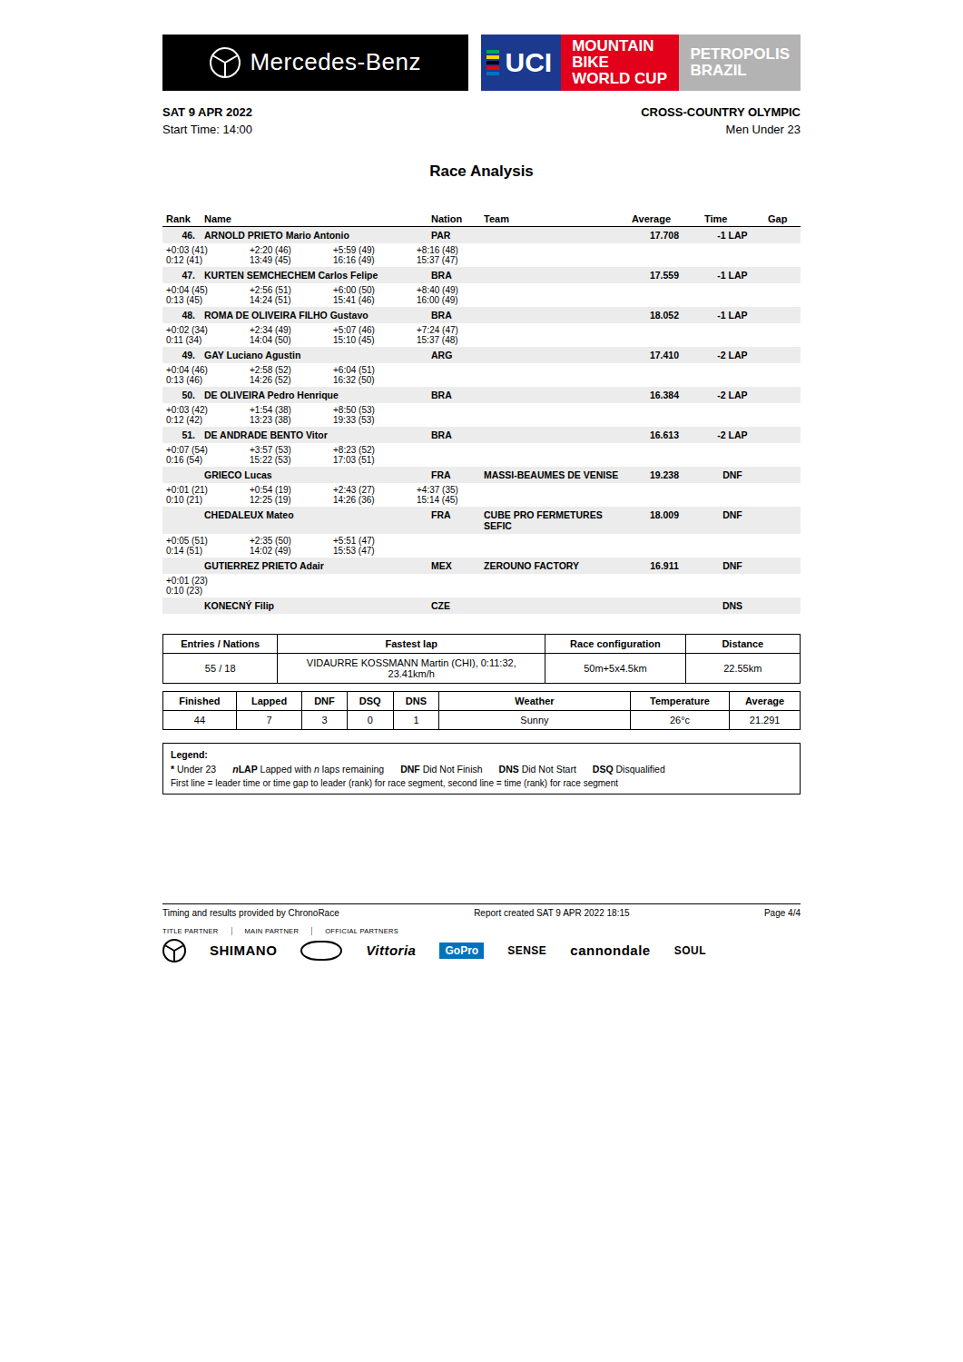Mercedes-Benz
UCI
MOUNTAIN BIKE
WORLD CUP
PETROPOLIS
BRAZIL
SAT 9 APR 2022
Start Time: 14:00
CROSS-COUNTRY OLYMPIC
Men Under 23
Race Analysis
| Rank | Name | Nation | Team | Average | Time | Gap |
| --- | --- | --- | --- | --- | --- | --- |
| 46. | ARNOLD PRIETO Mario Antonio | PAR | | 17.708 | -1 LAP | |
| +0:03 (41) +2:20 (46) +5:59 (49) +8:16 (48) 0:12 (41) 13:49 (45) 16:16 (49) 15:37 (47) |
| 47. | KURTEN SEMCHECHEM Carlos Felipe | BRA | | 17.559 | -1 LAP | |
| +0:04 (45) +2:56 (51) +6:00 (50) +8:40 (49) 0:13 (45) 14:24 (51) 15:41 (46) 16:00 (49) |
| 48. | ROMA DE OLIVEIRA FILHO Gustavo | BRA | | 18.052 | -1 LAP | |
| +0:02 (34) +2:34 (49) +5:07 (46) +7:24 (47) 0:11 (34) 14:04 (50) 15:10 (45) 15:37 (48) |
| 49. | GAY Luciano Agustin | ARG | | 17.410 | -2 LAP | |
| +0:04 (46) +2:58 (52) +6:04 (51) 0:13 (46) 14:26 (52) 16:32 (50) |
| 50. | DE OLIVEIRA Pedro Henrique | BRA | | 16.384 | -2 LAP | |
| +0:03 (42) +1:54 (38) +8:50 (53) 0:12 (42) 13:23 (38) 19:33 (53) |
| 51. | DE ANDRADE BENTO Vitor | BRA | | 16.613 | -2 LAP | |
| +0:07 (54) +3:57 (53) +8:23 (52) 0:16 (54) 15:22 (53) 17:03 (51) |
| | GRIECO Lucas | FRA | MASSI-BEAUMES DE VENISE | 19.238 | DNF | |
| +0:01 (21) +0:54 (19) +2:43 (27) +4:37 (35) 0:10 (21) 12:25 (19) 14:26 (36) 15:14 (45) |
| | CHEDALEUX Mateo | FRA | CUBE PRO FERMETURES SEFIC | 18.009 | DNF | |
| +0:05 (51) +2:35 (50) +5:51 (47) 0:14 (51) 14:02 (49) 15:53 (47) |
| | GUTIERREZ PRIETO Adair | MEX | ZEROUNO FACTORY | 16.911 | DNF | |
| +0:01 (23) 0:10 (23) |
| | KONECNÝ Filip | CZE | | | DNS | |
| Entries / Nations | Fastest lap | Race configuration | Distance |
| --- | --- | --- | --- |
| 55 / 18 | VIDAURRE KOSSMANN Martin (CHI), 0:11:32, 23.41km/h | 50m+5x4.5km | 22.55km |
| Finished | Lapped | DNF | DSQ | DNS | Weather | Temperature | Average |
| --- | --- | --- | --- | --- | --- | --- | --- |
| 44 | 7 | 3 | 0 | 1 | Sunny | 26°c | 21.291 |
Legend:
* Under 23
n LAP Lapped with n laps remaining
DNF Did Not Finish
DNS Did Not Start
DSQ Disqualified
First line = leader time or time gap to leader (rank) for race segment, second line = time (rank) for race segment
Timing and results provided by ChronoRace
Report created SAT 9 APR 2022 18:15
Page 4/4
TITLE PARTNER MAIN PARTNER OFFICIAL PARTNERS
SHIMANO Vittoria GoPro SENSE cannondale SOUL